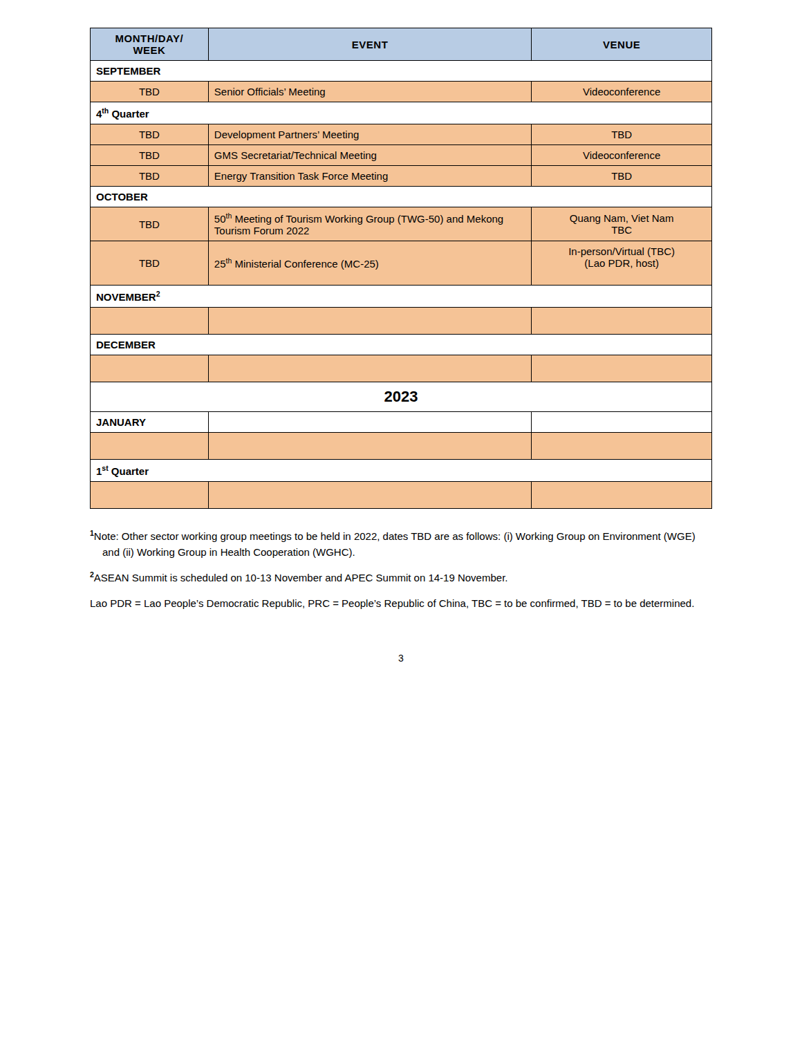| MONTH/DAY/ WEEK | EVENT | VENUE |
| --- | --- | --- |
| SEPTEMBER |
| TBD | Senior Officials’ Meeting | Videoconference |
| 4 th Quarter |
| TBD | Development Partners’ Meeting | TBD |
| TBD | GMS Secretariat/Technical Meeting | Videoconference |
| TBD | Energy Transition Task Force Meeting | TBD |
| OCTOBER |
| TBD | 50 th Meeting of Tourism Working Group (TWG-50) and Mekong Tourism Forum 2022 | Quang Nam, Viet Nam TBC |
| TBD | 25 th Ministerial Conference (MC-25) | In-person/Virtual (TBC) (Lao PDR, host) |
| NOVEMBER 2 |
| DECEMBER |
| 2023 |
| JANUARY | | |
| 1 st Quarter |
1 Note: Other sector working group meetings to be held in 2022, dates TBD are as follows: (i) Working Group on Environment (WGE) and (ii) Working Group in Health Cooperation (WGHC).
2 ASEAN Summit is scheduled on 10-13 November and APEC Summit on 14-19 November.
Lao PDR = Lao People’s Democratic Republic, PRC = People’s Republic of China, TBC = to be confirmed, TBD = to be determined.
3